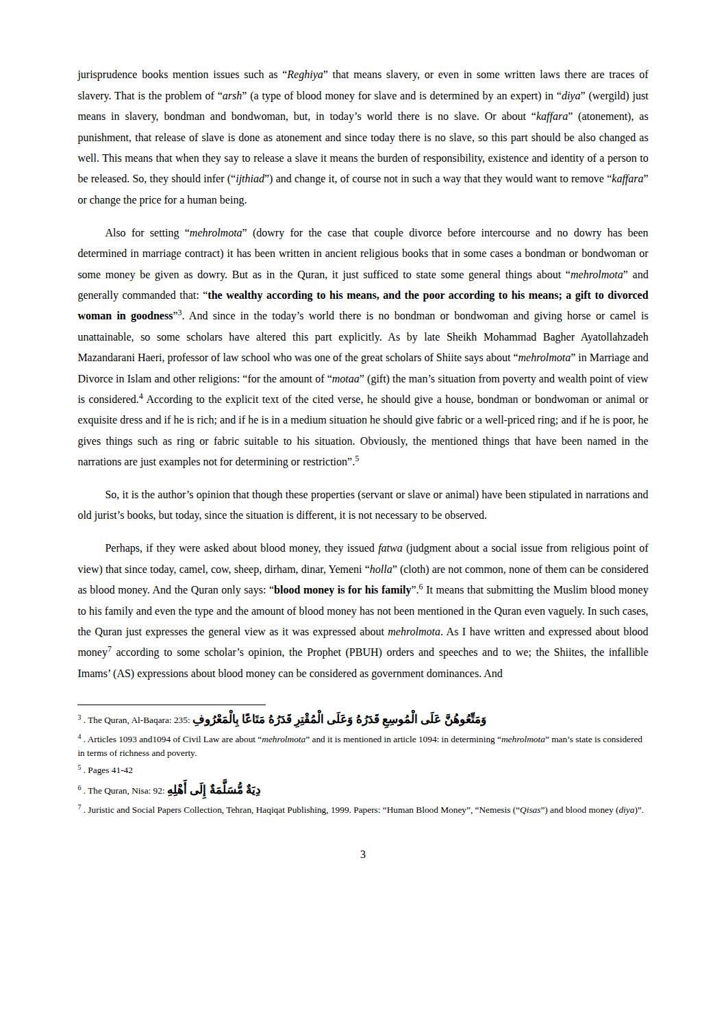jurisprudence books mention issues such as “Reghiya” that means slavery, or even in some written laws there are traces of slavery. That is the problem of “arsh” (a type of blood money for slave and is determined by an expert) in “diya” (wergild) just means in slavery, bondman and bondwoman, but, in today’s world there is no slave. Or about “kaffara” (atonement), as punishment, that release of slave is done as atonement and since today there is no slave, so this part should be also changed as well. This means that when they say to release a slave it means the burden of responsibility, existence and identity of a person to be released. So, they should infer (“ijthiad”) and change it, of course not in such a way that they would want to remove “kaffara” or change the price for a human being.
Also for setting “mehrolmota” (dowry for the case that couple divorce before intercourse and no dowry has been determined in marriage contract) it has been written in ancient religious books that in some cases a bondman or bondwoman or some money be given as dowry. But as in the Quran, it just sufficed to state some general things about “mehrolmota” and generally commanded that: “the wealthy according to his means, and the poor according to his means; a gift to divorced woman in goodness”3. And since in the today’s world there is no bondman or bondwoman and giving horse or camel is unattainable, so some scholars have altered this part explicitly. As by late Sheikh Mohammad Bagher Ayatollahzadeh Mazandarani Haeri, professor of law school who was one of the great scholars of Shiite says about “mehrolmota” in Marriage and Divorce in Islam and other religions: “for the amount of “motaa” (gift) the man’s situation from poverty and wealth point of view is considered.4 According to the explicit text of the cited verse, he should give a house, bondman or bondwoman or animal or exquisite dress and if he is rich; and if he is in a medium situation he should give fabric or a well-priced ring; and if he is poor, he gives things such as ring or fabric suitable to his situation. Obviously, the mentioned things that have been named in the narrations are just examples not for determining or restriction”.5
So, it is the author’s opinion that though these properties (servant or slave or animal) have been stipulated in narrations and old jurist’s books, but today, since the situation is different, it is not necessary to be observed.
Perhaps, if they were asked about blood money, they issued fatwa (judgment about a social issue from religious point of view) that since today, camel, cow, sheep, dirham, dinar, Yemeni “holla” (cloth) are not common, none of them can be considered as blood money. And the Quran only says: “blood money is for his family”.6 It means that submitting the Muslim blood money to his family and even the type and the amount of blood money has not been mentioned in the Quran even vaguely. In such cases, the Quran just expresses the general view as it was expressed about mehrolmota. As I have written and expressed about blood money7 according to some scholar’s opinion, the Prophet (PBUH) orders and speeches and to we; the Shiites, the infallible Imams’ (AS) expressions about blood money can be considered as government dominances. And
3 . The Quran, Al-Baqara: 235: وَمَتِّعُوهُنَّ عَلَى الْمُوسِعِ قَدَرُهُ وَعَلَى الْمُقْتِرِ قَدَرُهُ مَتَاعًا بِالْمَعْرُوفِ
4 . Articles 1093 and1094 of Civil Law are about “mehrolmota” and it is mentioned in article 1094: in determining “mehrolmota” man’s state is considered in terms of richness and poverty.
5 . Pages 41-42
6 . The Quran, Nisa: 92: دِيَةٌ مُّسَلَّمَةٌ إِلَى أَهْلِهِ
7 . Juristic and Social Papers Collection, Tehran, Haqiqat Publishing, 1999. Papers: “Human Blood Money”, “Nemesis (“Qisas”) and blood money (diya)”.
3